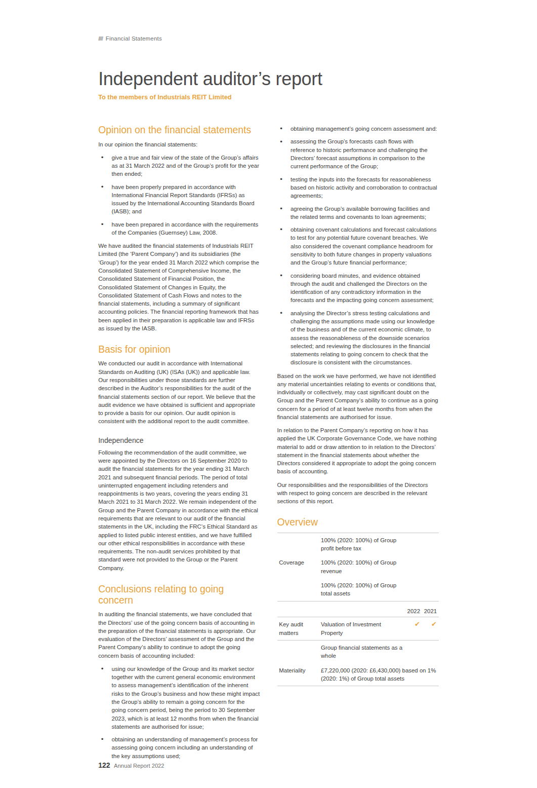////Financial Statements
Independent auditor’s report
To the members of Industrials REIT Limited
Opinion on the financial statements
In our opinion the financial statements:
give a true and fair view of the state of the Group’s affairs as at 31 March 2022 and of the Group’s profit for the year then ended;
have been properly prepared in accordance with International Financial Report Standards (IFRSs) as issued by the International Accounting Standards Board (IASB); and
have been prepared in accordance with the requirements of the Companies (Guernsey) Law, 2008.
We have audited the financial statements of Industrials REIT Limited (the ‘Parent Company’) and its subsidiaries (the ‘Group’) for the year ended 31 March 2022 which comprise the Consolidated Statement of Comprehensive Income, the Consolidated Statement of Financial Position, the Consolidated Statement of Changes in Equity, the Consolidated Statement of Cash Flows and notes to the financial statements, including a summary of significant accounting policies. The financial reporting framework that has been applied in their preparation is applicable law and IFRSs as issued by the IASB.
Basis for opinion
We conducted our audit in accordance with International Standards on Auditing (UK) (ISAs (UK)) and applicable law. Our responsibilities under those standards are further described in the Auditor’s responsibilities for the audit of the financial statements section of our report. We believe that the audit evidence we have obtained is sufficient and appropriate to provide a basis for our opinion. Our audit opinion is consistent with the additional report to the audit committee.
Independence
Following the recommendation of the audit committee, we were appointed by the Directors on 16 September 2020 to audit the financial statements for the year ending 31 March 2021 and subsequent financial periods. The period of total uninterrupted engagement including retenders and reappointments is two years, covering the years ending 31 March 2021 to 31 March 2022. We remain independent of the Group and the Parent Company in accordance with the ethical requirements that are relevant to our audit of the financial statements in the UK, including the FRC’s Ethical Standard as applied to listed public interest entities, and we have fulfilled our other ethical responsibilities in accordance with these requirements. The non-audit services prohibited by that standard were not provided to the Group or the Parent Company.
Conclusions relating to going concern
In auditing the financial statements, we have concluded that the Directors’ use of the going concern basis of accounting in the preparation of the financial statements is appropriate. Our evaluation of the Directors’ assessment of the Group and the Parent Company’s ability to continue to adopt the going concern basis of accounting included:
using our knowledge of the Group and its market sector together with the current general economic environment to assess management’s identification of the inherent risks to the Group’s business and how these might impact the Group’s ability to remain a going concern for the going concern period, being the period to 30 September 2023, which is at least 12 months from when the financial statements are authorised for issue;
obtaining an understanding of management’s process for assessing going concern including an understanding of the key assumptions used;
obtaining management’s going concern assessment and:
assessing the Group’s forecasts cash flows with reference to historic performance and challenging the Directors’ forecast assumptions in comparison to the current performance of the Group;
testing the inputs into the forecasts for reasonableness based on historic activity and corroboration to contractual agreements;
agreeing the Group’s available borrowing facilities and the related terms and covenants to loan agreements;
obtaining covenant calculations and forecast calculations to test for any potential future covenant breaches. We also considered the covenant compliance headroom for sensitivity to both future changes in property valuations and the Group’s future financial performance;
considering board minutes, and evidence obtained through the audit and challenged the Directors on the identification of any contradictory information in the forecasts and the impacting going concern assessment;
analysing the Director’s stress testing calculations and challenging the assumptions made using our knowledge of the business and of the current economic climate, to assess the reasonableness of the downside scenarios selected; and reviewing the disclosures in the financial statements relating to going concern to check that the disclosure is consistent with the circumstances.
Based on the work we have performed, we have not identified any material uncertainties relating to events or conditions that, individually or collectively, may cast significant doubt on the Group and the Parent Company’s ability to continue as a going concern for a period of at least twelve months from when the financial statements are authorised for issue.
In relation to the Parent Company’s reporting on how it has applied the UK Corporate Governance Code, we have nothing material to add or draw attention to in relation to the Directors’ statement in the financial statements about whether the Directors considered it appropriate to adopt the going concern basis of accounting.
Our responsibilities and the responsibilities of the Directors with respect to going concern are described in the relevant sections of this report.
Overview
| | 100% (2020: 100%) of Group profit before tax | | |
| Coverage | 100% (2020: 100%) of Group revenue | | |
| | 100% (2020: 100%) of Group total assets | | |
| | | 2022 | 2021 |
| Key audit matters | Valuation of Investment Property | ✔ | ✔ |
| | Group financial statements as a whole | | |
| Materiality | £7,220,000 (2020: £6,430,000) based on 1% (2020: 1%) of Group total assets |
122 Annual Report 2022